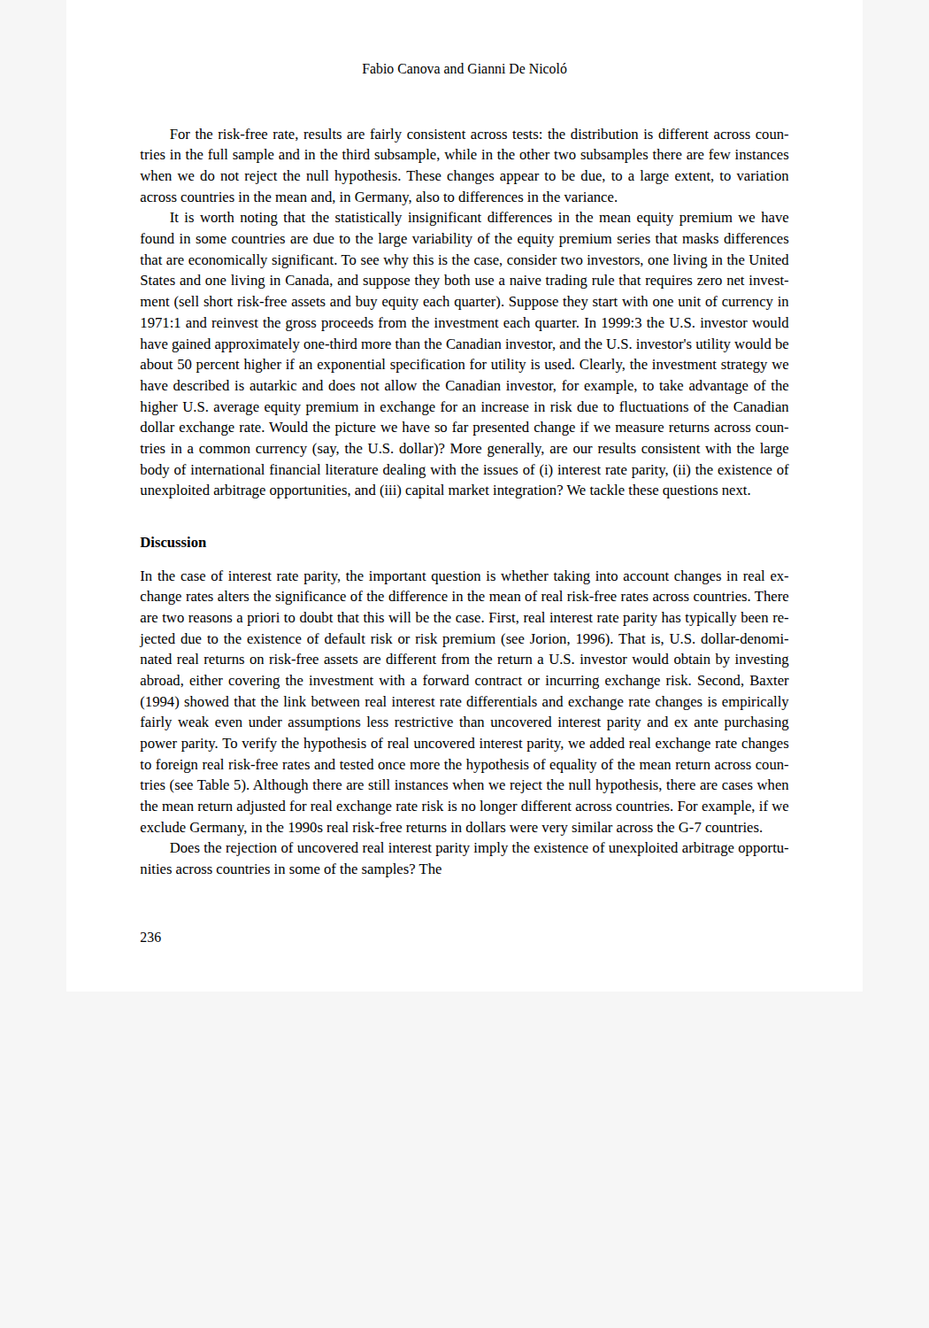Fabio Canova and Gianni De Nicoló
For the risk-free rate, results are fairly consistent across tests: the distribution is different across countries in the full sample and in the third subsample, while in the other two subsamples there are few instances when we do not reject the null hypothesis. These changes appear to be due, to a large extent, to variation across countries in the mean and, in Germany, also to differences in the variance.
It is worth noting that the statistically insignificant differences in the mean equity premium we have found in some countries are due to the large variability of the equity premium series that masks differences that are economically significant. To see why this is the case, consider two investors, one living in the United States and one living in Canada, and suppose they both use a naive trading rule that requires zero net investment (sell short risk-free assets and buy equity each quarter). Suppose they start with one unit of currency in 1971:1 and reinvest the gross proceeds from the investment each quarter. In 1999:3 the U.S. investor would have gained approximately one-third more than the Canadian investor, and the U.S. investor's utility would be about 50 percent higher if an exponential specification for utility is used. Clearly, the investment strategy we have described is autarkic and does not allow the Canadian investor, for example, to take advantage of the higher U.S. average equity premium in exchange for an increase in risk due to fluctuations of the Canadian dollar exchange rate. Would the picture we have so far presented change if we measure returns across countries in a common currency (say, the U.S. dollar)? More generally, are our results consistent with the large body of international financial literature dealing with the issues of (i) interest rate parity, (ii) the existence of unexploited arbitrage opportunities, and (iii) capital market integration? We tackle these questions next.
Discussion
In the case of interest rate parity, the important question is whether taking into account changes in real exchange rates alters the significance of the difference in the mean of real risk-free rates across countries. There are two reasons a priori to doubt that this will be the case. First, real interest rate parity has typically been rejected due to the existence of default risk or risk premium (see Jorion, 1996). That is, U.S. dollar-denominated real returns on risk-free assets are different from the return a U.S. investor would obtain by investing abroad, either covering the investment with a forward contract or incurring exchange risk. Second, Baxter (1994) showed that the link between real interest rate differentials and exchange rate changes is empirically fairly weak even under assumptions less restrictive than uncovered interest parity and ex ante purchasing power parity. To verify the hypothesis of real uncovered interest parity, we added real exchange rate changes to foreign real risk-free rates and tested once more the hypothesis of equality of the mean return across countries (see Table 5). Although there are still instances when we reject the null hypothesis, there are cases when the mean return adjusted for real exchange rate risk is no longer different across countries. For example, if we exclude Germany, in the 1990s real risk-free returns in dollars were very similar across the G-7 countries.
Does the rejection of uncovered real interest parity imply the existence of unexploited arbitrage opportunities across countries in some of the samples? The
236